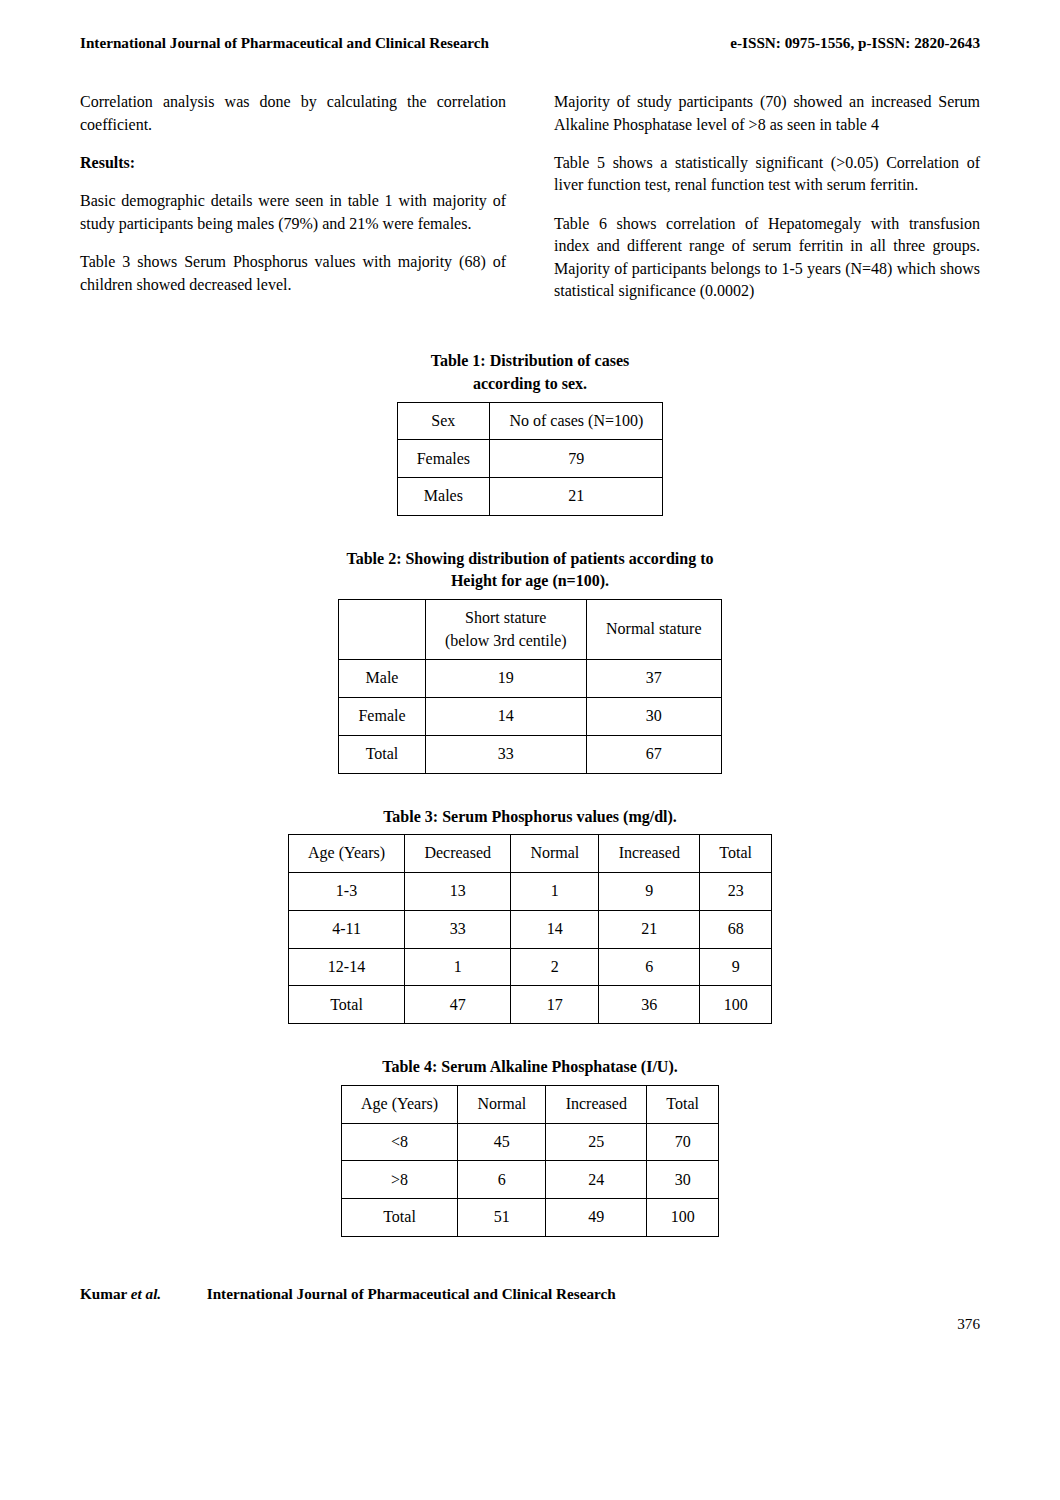International Journal of Pharmaceutical and Clinical Research e-ISSN: 0975-1556, p-ISSN: 2820-2643
Correlation analysis was done by calculating the correlation coefficient.
Results:
Basic demographic details were seen in table 1 with majority of study participants being males (79%) and 21% were females.
Table 3 shows Serum Phosphorus values with majority (68) of children showed decreased level.
Majority of study participants (70) showed an increased Serum Alkaline Phosphatase level of >8 as seen in table 4
Table 5 shows a statistically significant (>0.05) Correlation of liver function test, renal function test with serum ferritin.
Table 6 shows correlation of Hepatomegaly with transfusion index and different range of serum ferritin in all three groups. Majority of participants belongs to 1-5 years (N=48) which shows statistical significance (0.0002)
Table 1: Distribution of cases according to sex.
| Sex | No of cases (N=100) |
| --- | --- |
| Females | 79 |
| Males | 21 |
Table 2: Showing distribution of patients according to Height for age (n=100).
| | Short stature (below 3rd centile) | Normal stature |
| Male | 19 | 37 |
| Female | 14 | 30 |
| Total | 33 | 67 |
Table 3: Serum Phosphorus values (mg/dl).
| Age (Years) | Decreased | Normal | Increased | Total |
| --- | --- | --- | --- | --- |
| 1-3 | 13 | 1 | 9 | 23 |
| 4-11 | 33 | 14 | 21 | 68 |
| 12-14 | 1 | 2 | 6 | 9 |
| Total | 47 | 17 | 36 | 100 |
Table 4: Serum Alkaline Phosphatase (I/U).
| Age (Years) | Normal | Increased | Total |
| --- | --- | --- | --- |
| <8 | 45 | 25 | 70 |
| >8 | 6 | 24 | 30 |
| Total | 51 | 49 | 100 |
Kumar et al. International Journal of Pharmaceutical and Clinical Research
376